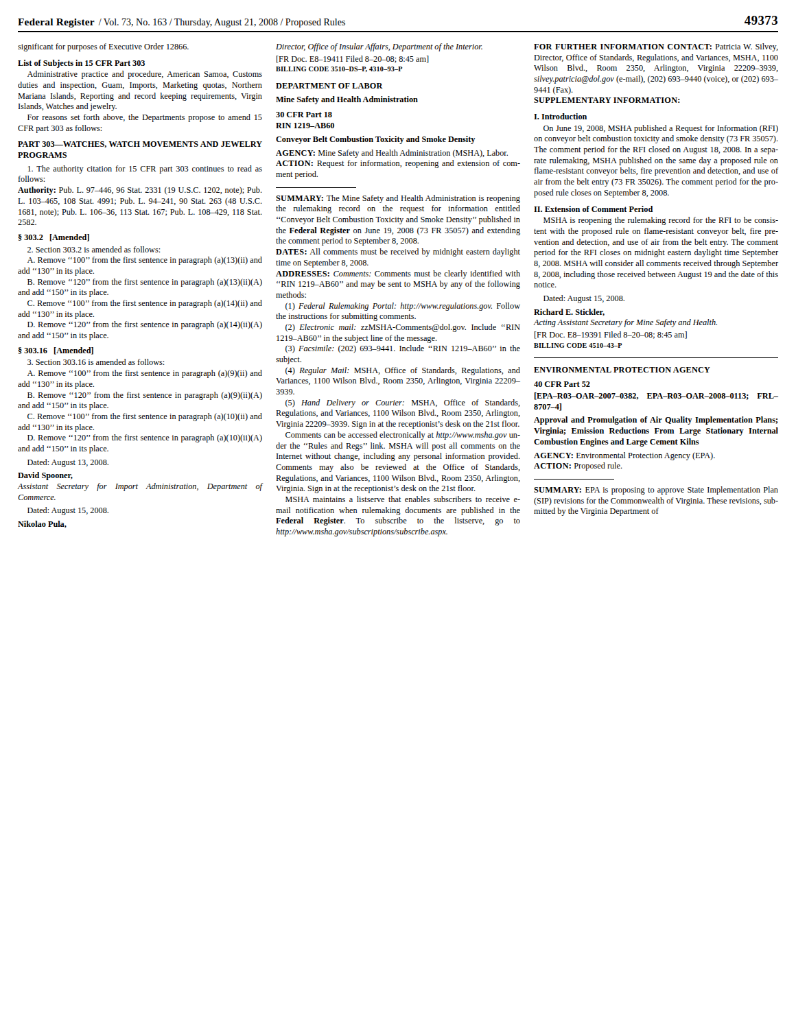Federal Register
/ Vol. 73, No. 163 / Thursday, August 21, 2008 / Proposed Rules
49373
significant for purposes of Executive Order 12866.
List of Subjects in 15 CFR Part 303
Administrative practice and procedure, American Samoa, Customs duties and inspection, Guam, Imports, Marketing quotas, Northern Mariana Islands, Reporting and record keeping requirements, Virgin Islands, Watches and jewelry.
For reasons set forth above, the Departments propose to amend 15 CFR part 303 as follows:
PART 303—WATCHES, WATCH MOVEMENTS AND JEWELRY PROGRAMS
1. The authority citation for 15 CFR part 303 continues to read as follows:
Authority: Pub. L. 97–446, 96 Stat. 2331 (19 U.S.C. 1202, note); Pub. L. 103–465, 108 Stat. 4991; Pub. L. 94–241, 90 Stat. 263 (48 U.S.C. 1681, note); Pub. L. 106–36, 113 Stat. 167; Pub. L. 108–429, 118 Stat. 2582.
§ 303.2 [Amended]
2. Section 303.2 is amended as follows:
A. Remove ‘‘100’’ from the first sentence in paragraph (a)(13)(ii) and add ‘‘130’’ in its place.
B. Remove ‘‘120’’ from the first sentence in paragraph (a)(13)(ii)(A) and add ‘‘150’’ in its place.
C. Remove ‘‘100’’ from the first sentence in paragraph (a)(14)(ii) and add ‘‘130’’ in its place.
D. Remove ‘‘120’’ from the first sentence in paragraph (a)(14)(ii)(A) and add ‘‘150’’ in its place.
§ 303.16 [Amended]
3. Section 303.16 is amended as follows:
A. Remove ‘‘100’’ from the first sentence in paragraph (a)(9)(ii) and add ‘‘130’’ in its place.
B. Remove ‘‘120’’ from the first sentence in paragraph (a)(9)(ii)(A) and add ‘‘150’’ in its place.
C. Remove ‘‘100’’ from the first sentence in paragraph (a)(10)(ii) and add ‘‘130’’ in its place.
D. Remove ‘‘120’’ from the first sentence in paragraph (a)(10)(ii)(A) and add ‘‘150’’ in its place.
Dated: August 13, 2008.
David Spooner,
Assistant Secretary for Import Administration, Department of Commerce.
Dated: August 15, 2008.
Nikolao Pula,
Director, Office of Insular Affairs, Department of the Interior.
[FR Doc. E8–19411 Filed 8–20–08; 8:45 am]
BILLING CODE 3510–DS–P, 4310–93–P
DEPARTMENT OF LABOR
Mine Safety and Health Administration
30 CFR Part 18
RIN 1219–AB60
Conveyor Belt Combustion Toxicity and Smoke Density
AGENCY: Mine Safety and Health Administration (MSHA), Labor.
ACTION: Request for information, reopening and extension of comment period.
SUMMARY: The Mine Safety and Health Administration is reopening the rulemaking record on the request for information entitled ‘‘Conveyor Belt Combustion Toxicity and Smoke Density’’ published in the Federal Register on June 19, 2008 (73 FR 35057) and extending the comment period to September 8, 2008.
DATES: All comments must be received by midnight eastern daylight time on September 8, 2008.
ADDRESSES: Comments: Comments must be clearly identified with ‘‘RIN 1219–AB60’’ and may be sent to MSHA by any of the following methods:
(1) Federal Rulemaking Portal: http://www.regulations.gov. Follow the instructions for submitting comments.
(2) Electronic mail: zzMSHA-Comments@dol.gov. Include ‘‘RIN 1219–AB60’’ in the subject line of the message.
(3) Facsimile: (202) 693–9441. Include ‘‘RIN 1219–AB60’’ in the subject.
(4) Regular Mail: MSHA, Office of Standards, Regulations, and Variances, 1100 Wilson Blvd., Room 2350, Arlington, Virginia 22209–3939.
(5) Hand Delivery or Courier: MSHA, Office of Standards, Regulations, and Variances, 1100 Wilson Blvd., Room 2350, Arlington, Virginia 22209–3939. Sign in at the receptionist’s desk on the 21st floor.
Comments can be accessed electronically at http://www.msha.gov under the ‘‘Rules and Regs’’ link. MSHA will post all comments on the Internet without change, including any personal information provided. Comments may also be reviewed at the Office of Standards, Regulations, and Variances, 1100 Wilson Blvd., Room 2350, Arlington, Virginia. Sign in at the receptionist’s desk on the 21st floor.
MSHA maintains a listserve that enables subscribers to receive e-mail notification when rulemaking documents are published in the Federal Register. To subscribe to the listserve, go to http://www.msha.gov/subscriptions/subscribe.aspx.
FOR FURTHER INFORMATION CONTACT: Patricia W. Silvey, Director, Office of Standards, Regulations, and Variances, MSHA, 1100 Wilson Blvd., Room 2350, Arlington, Virginia 22209–3939, silvey.patricia@dol.gov (e-mail), (202) 693–9440 (voice), or (202) 693–9441 (Fax).
SUPPLEMENTARY INFORMATION:
I. Introduction
On June 19, 2008, MSHA published a Request for Information (RFI) on conveyor belt combustion toxicity and smoke density (73 FR 35057). The comment period for the RFI closed on August 18, 2008. In a separate rulemaking, MSHA published on the same day a proposed rule on flame-resistant conveyor belts, fire prevention and detection, and use of air from the belt entry (73 FR 35026). The comment period for the proposed rule closes on September 8, 2008.
II. Extension of Comment Period
MSHA is reopening the rulemaking record for the RFI to be consistent with the proposed rule on flame-resistant conveyor belt, fire prevention and detection, and use of air from the belt entry. The comment period for the RFI closes on midnight eastern daylight time September 8, 2008. MSHA will consider all comments received through September 8, 2008, including those received between August 19 and the date of this notice.
Dated: August 15, 2008.
Richard E. Stickler,
Acting Assistant Secretary for Mine Safety and Health.
[FR Doc. E8–19391 Filed 8–20–08; 8:45 am]
BILLING CODE 4510–43–P
ENVIRONMENTAL PROTECTION AGENCY
40 CFR Part 52
[EPA–R03–OAR–2007–0382, EPA–R03–OAR–2008–0113; FRL–8707–4]
Approval and Promulgation of Air Quality Implementation Plans; Virginia; Emission Reductions From Large Stationary Internal Combustion Engines and Large Cement Kilns
AGENCY: Environmental Protection Agency (EPA).
ACTION: Proposed rule.
SUMMARY: EPA is proposing to approve State Implementation Plan (SIP) revisions for the Commonwealth of Virginia. These revisions, submitted by the Virginia Department of